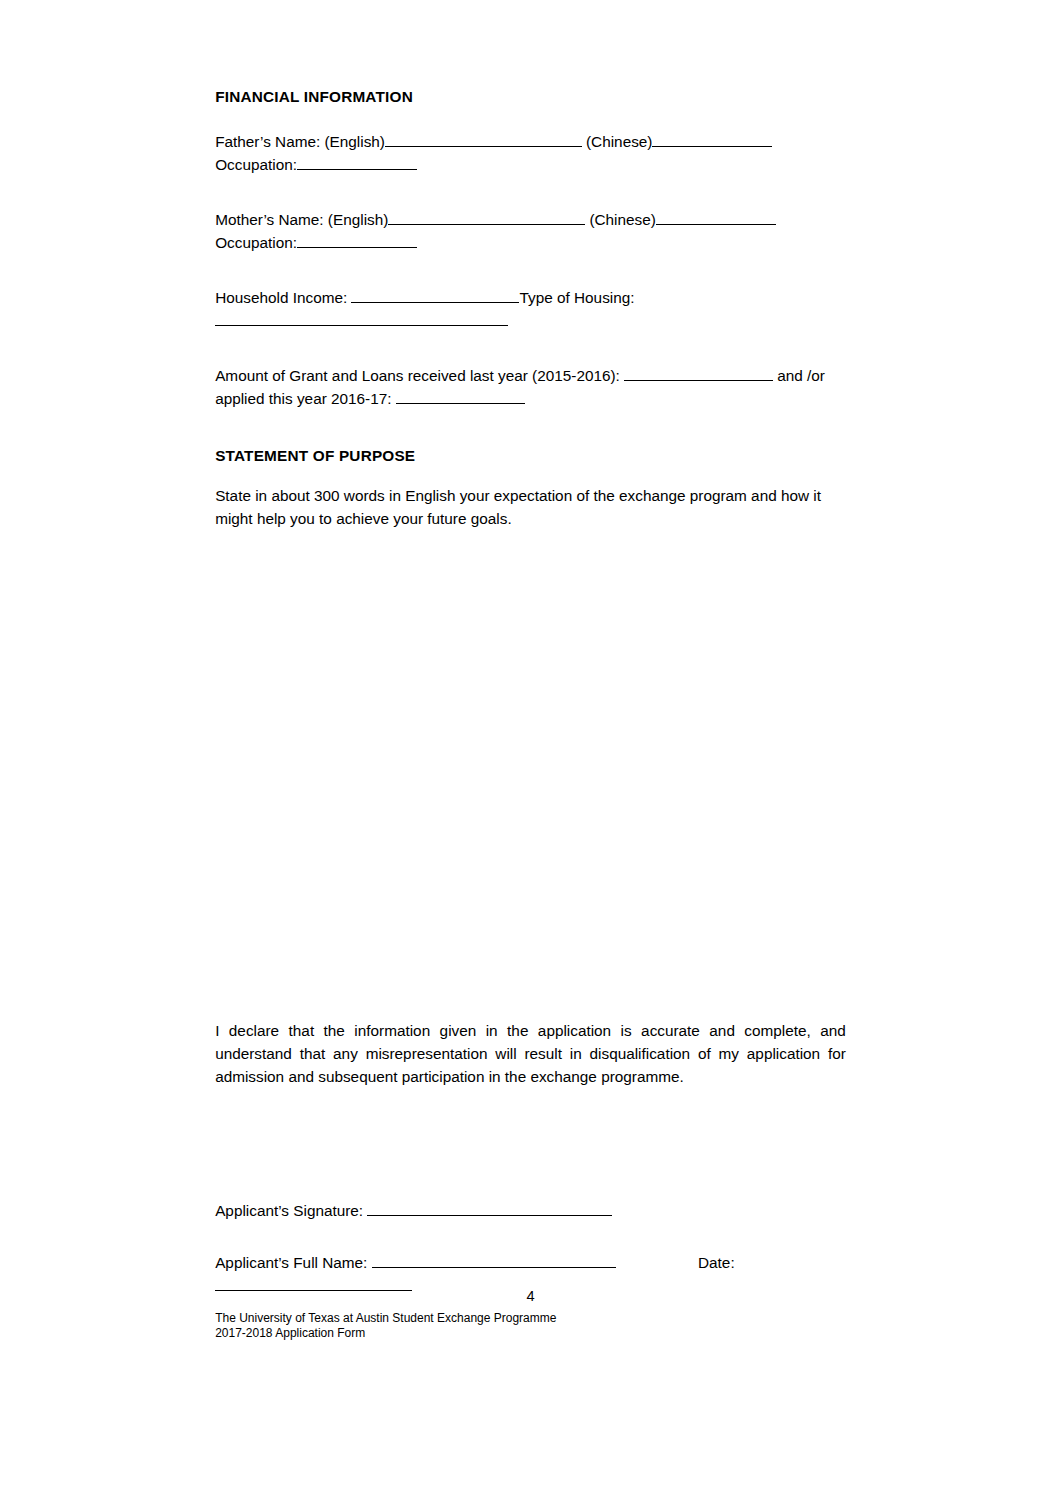FINANCIAL INFORMATION
Father’s Name: (English) (Chinese) Occupation:
Mother’s Name: (English) (Chinese) Occupation:
Household Income: Type of Housing:
Amount of Grant and Loans received last year (2015-2016): and /or applied this year 2016-17:
STATEMENT OF PURPOSE
State in about 300 words in English your expectation of the exchange program and how it might help you to achieve your future goals.
I declare that the information given in the application is accurate and complete, and understand that any misrepresentation will result in disqualification of my application for admission and subsequent participation in the exchange programme.
Applicant’s Signature:
Applicant’s Full Name: Date:
4
The University of Texas at Austin Student Exchange Programme
2017-2018 Application Form